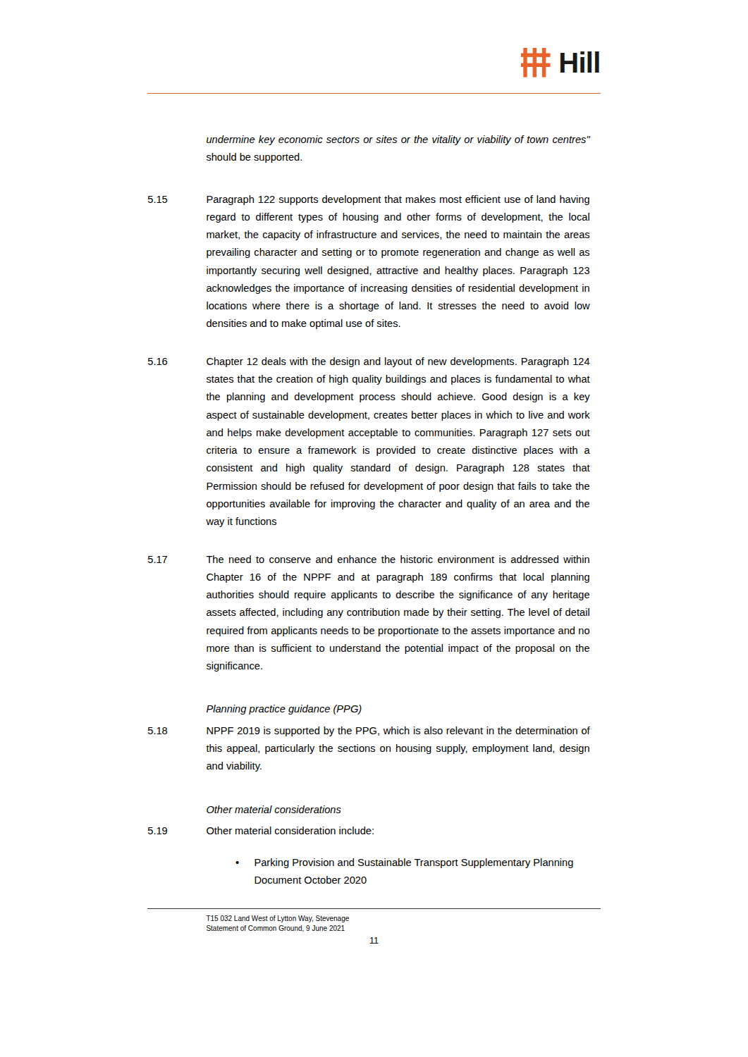Hill
undermine key economic sectors or sites or the vitality or viability of town centres" should be supported.
5.15
Paragraph 122 supports development that makes most efficient use of land having regard to different types of housing and other forms of development, the local market, the capacity of infrastructure and services, the need to maintain the areas prevailing character and setting or to promote regeneration and change as well as importantly securing well designed, attractive and healthy places. Paragraph 123 acknowledges the importance of increasing densities of residential development in locations where there is a shortage of land. It stresses the need to avoid low densities and to make optimal use of sites.
5.16
Chapter 12 deals with the design and layout of new developments. Paragraph 124 states that the creation of high quality buildings and places is fundamental to what the planning and development process should achieve. Good design is a key aspect of sustainable development, creates better places in which to live and work and helps make development acceptable to communities. Paragraph 127 sets out criteria to ensure a framework is provided to create distinctive places with a consistent and high quality standard of design. Paragraph 128 states that Permission should be refused for development of poor design that fails to take the opportunities available for improving the character and quality of an area and the way it functions
5.17
The need to conserve and enhance the historic environment is addressed within Chapter 16 of the NPPF and at paragraph 189 confirms that local planning authorities should require applicants to describe the significance of any heritage assets affected, including any contribution made by their setting. The level of detail required from applicants needs to be proportionate to the assets importance and no more than is sufficient to understand the potential impact of the proposal on the significance.
Planning practice guidance (PPG)
5.18
NPPF 2019 is supported by the PPG, which is also relevant in the determination of this appeal, particularly the sections on housing supply, employment land, design and viability.
Other material considerations
5.19
Other material consideration include:
• Parking Provision and Sustainable Transport Supplementary Planning Document October 2020
T15 032 Land West of Lytton Way, Stevenage
Statement of Common Ground, 9 June 2021
11